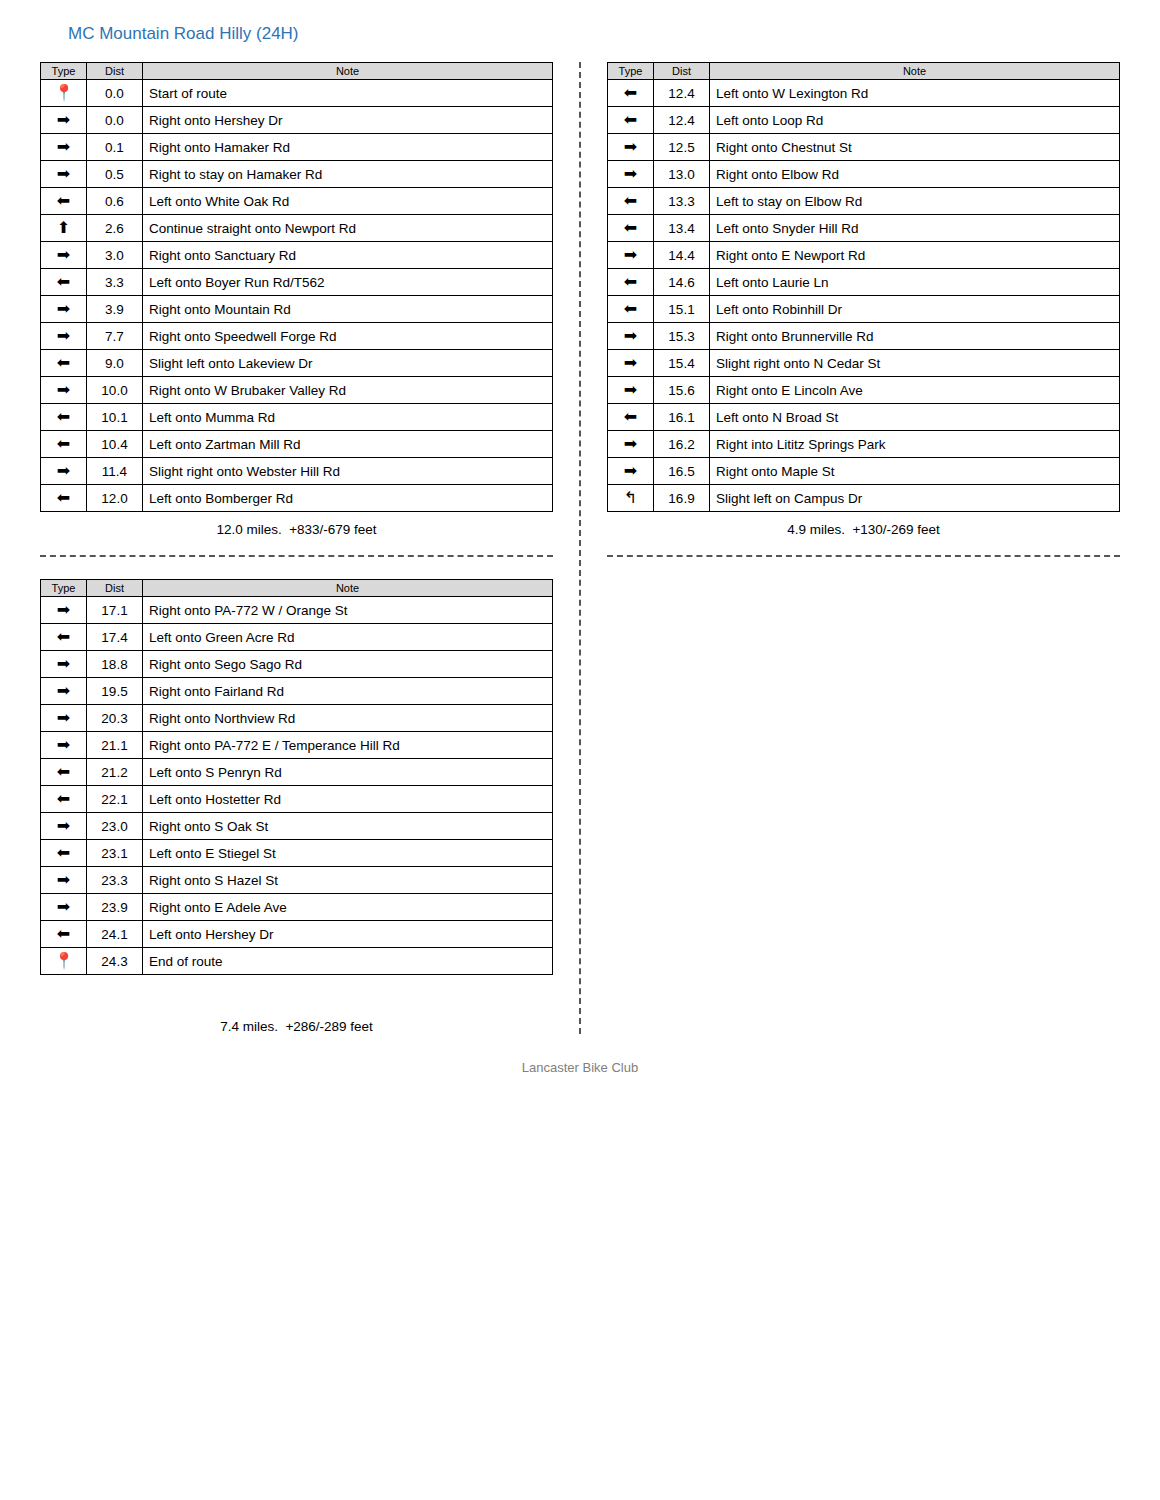MC Mountain Road Hilly (24H)
| Type | Dist | Note |
| --- | --- | --- |
| 📍 | 0.0 | Start of route |
| ➡ | 0.0 | Right onto Hershey Dr |
| ➡ | 0.1 | Right onto Hamaker Rd |
| ➡ | 0.5 | Right to stay on Hamaker Rd |
| ⬅ | 0.6 | Left onto White Oak Rd |
| ⬆ | 2.6 | Continue straight onto Newport Rd |
| ➡ | 3.0 | Right onto Sanctuary Rd |
| ⬅ | 3.3 | Left onto Boyer Run Rd/T562 |
| ➡ | 3.9 | Right onto Mountain Rd |
| ➡ | 7.7 | Right onto Speedwell Forge Rd |
| ⬅ | 9.0 | Slight left onto Lakeview Dr |
| ➡ | 10.0 | Right onto W Brubaker Valley Rd |
| ⬅ | 10.1 | Left onto Mumma Rd |
| ⬅ | 10.4 | Left onto Zartman Mill Rd |
| ➡ | 11.4 | Slight right onto Webster Hill Rd |
| ⬅ | 12.0 | Left onto Bomberger Rd |
12.0 miles. +833/-679 feet
| Type | Dist | Note |
| --- | --- | --- |
| ➡ | 17.1 | Right onto PA-772 W / Orange St |
| ⬅ | 17.4 | Left onto Green Acre Rd |
| ➡ | 18.8 | Right onto Sego Sago Rd |
| ➡ | 19.5 | Right onto Fairland Rd |
| ➡ | 20.3 | Right onto Northview Rd |
| ➡ | 21.1 | Right onto PA-772 E / Temperance Hill Rd |
| ⬅ | 21.2 | Left onto S Penryn Rd |
| ⬅ | 22.1 | Left onto Hostetter Rd |
| ➡ | 23.0 | Right onto S Oak St |
| ⬅ | 23.1 | Left onto E Stiegel St |
| ➡ | 23.3 | Right onto S Hazel St |
| ➡ | 23.9 | Right onto E Adele Ave |
| ⬅ | 24.1 | Left onto Hershey Dr |
| 📍 | 24.3 | End of route |
7.4 miles. +286/-289 feet
| Type | Dist | Note |
| --- | --- | --- |
| ⬅ | 12.4 | Left onto W Lexington Rd |
| ⬅ | 12.4 | Left onto Loop Rd |
| ➡ | 12.5 | Right onto Chestnut St |
| ➡ | 13.0 | Right onto Elbow Rd |
| ⬅ | 13.3 | Left to stay on Elbow Rd |
| ⬅ | 13.4 | Left onto Snyder Hill Rd |
| ➡ | 14.4 | Right onto E Newport Rd |
| ⬅ | 14.6 | Left onto Laurie Ln |
| ⬅ | 15.1 | Left onto Robinhill Dr |
| ➡ | 15.3 | Right onto Brunnerville Rd |
| ➡ | 15.4 | Slight right onto N Cedar St |
| ➡ | 15.6 | Right onto E Lincoln Ave |
| ⬅ | 16.1 | Left onto N Broad St |
| ➡ | 16.2 | Right into Lititz Springs Park |
| ➡ | 16.5 | Right onto Maple St |
| ↰ | 16.9 | Slight left on Campus Dr |
4.9 miles. +130/-269 feet
Lancaster Bike Club